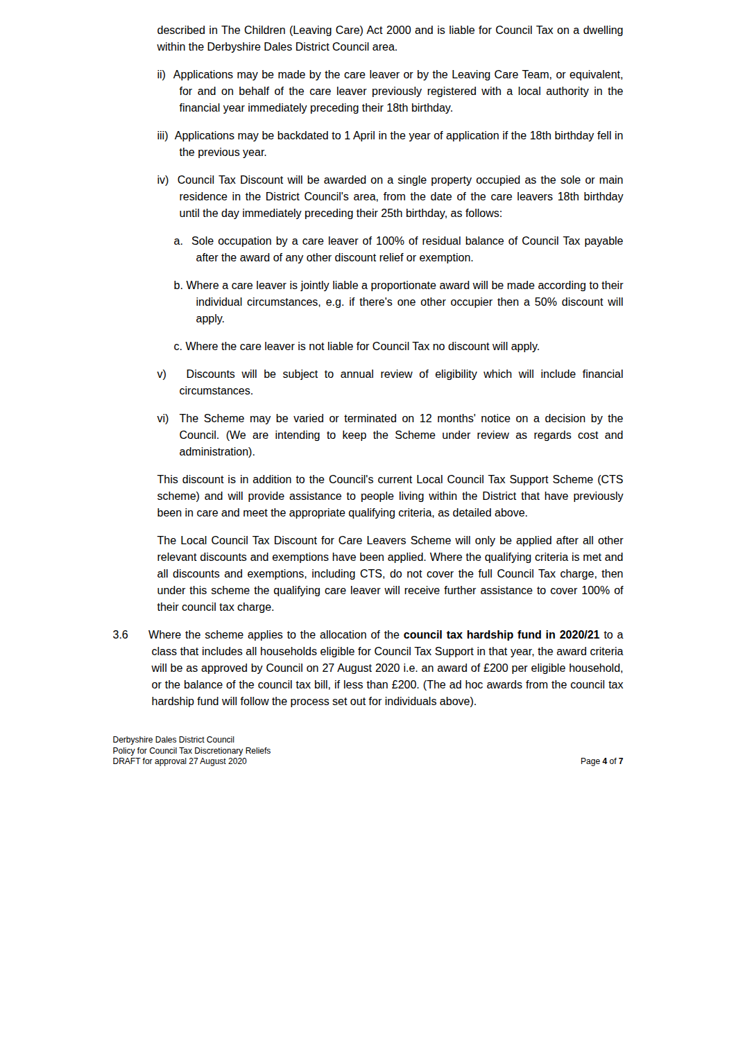described in The Children (Leaving Care) Act 2000 and is liable for Council Tax on a dwelling within the Derbyshire Dales District Council area.
ii) Applications may be made by the care leaver or by the Leaving Care Team, or equivalent, for and on behalf of the care leaver previously registered with a local authority in the financial year immediately preceding their 18th birthday.
iii) Applications may be backdated to 1 April in the year of application if the 18th birthday fell in the previous year.
iv) Council Tax Discount will be awarded on a single property occupied as the sole or main residence in the District Council's area, from the date of the care leavers 18th birthday until the day immediately preceding their 25th birthday, as follows:
a. Sole occupation by a care leaver of 100% of residual balance of Council Tax payable after the award of any other discount relief or exemption.
b. Where a care leaver is jointly liable a proportionate award will be made according to their individual circumstances, e.g. if there's one other occupier then a 50% discount will apply.
c. Where the care leaver is not liable for Council Tax no discount will apply.
v) Discounts will be subject to annual review of eligibility which will include financial circumstances.
vi) The Scheme may be varied or terminated on 12 months' notice on a decision by the Council. (We are intending to keep the Scheme under review as regards cost and administration).
This discount is in addition to the Council's current Local Council Tax Support Scheme (CTS scheme) and will provide assistance to people living within the District that have previously been in care and meet the appropriate qualifying criteria, as detailed above.
The Local Council Tax Discount for Care Leavers Scheme will only be applied after all other relevant discounts and exemptions have been applied. Where the qualifying criteria is met and all discounts and exemptions, including CTS, do not cover the full Council Tax charge, then under this scheme the qualifying care leaver will receive further assistance to cover 100% of their council tax charge.
3.6 Where the scheme applies to the allocation of the council tax hardship fund in 2020/21 to a class that includes all households eligible for Council Tax Support in that year, the award criteria will be as approved by Council on 27 August 2020 i.e. an award of £200 per eligible household, or the balance of the council tax bill, if less than £200. (The ad hoc awards from the council tax hardship fund will follow the process set out for individuals above).
Derbyshire Dales District Council
Policy for Council Tax Discretionary Reliefs
DRAFT for approval 27 August 2020
Page 4 of 7